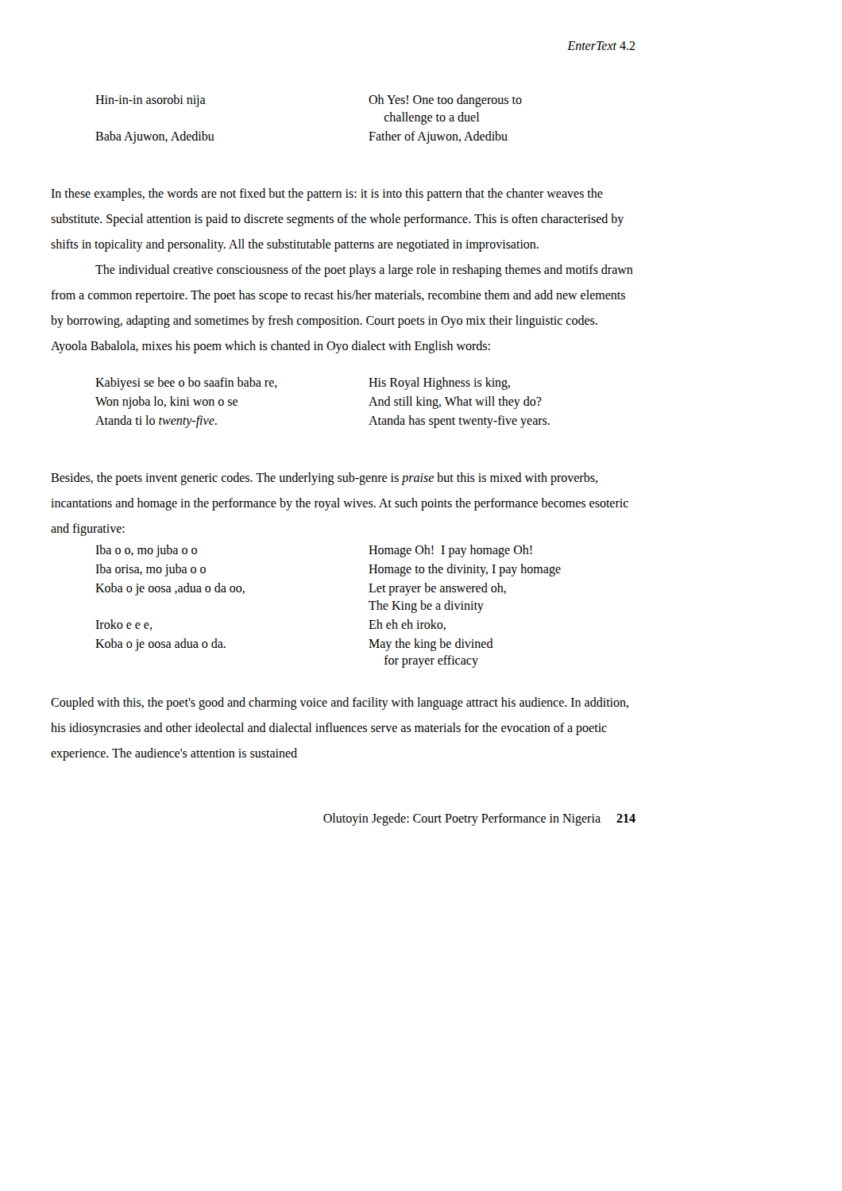EnterText 4.2
| Hin-in-in asorobi nija | Oh Yes! One too dangerous to challenge to a duel |
| Baba Ajuwon, Adedibu | Father of Ajuwon, Adedibu |
In these examples, the words are not fixed but the pattern is: it is into this pattern that the chanter weaves the substitute. Special attention is paid to discrete segments of the whole performance. This is often characterised by shifts in topicality and personality. All the substitutable patterns are negotiated in improvisation.
The individual creative consciousness of the poet plays a large role in reshaping themes and motifs drawn from a common repertoire. The poet has scope to recast his/her materials, recombine them and add new elements by borrowing, adapting and sometimes by fresh composition. Court poets in Oyo mix their linguistic codes. Ayoola Babalola, mixes his poem which is chanted in Oyo dialect with English words:
| Kabiyesi se bee o bo saafin baba re, | His Royal Highness is king, |
| Won njoba lo, kini won o se | And still king, What will they do? |
| Atanda ti lo twenty-five . | Atanda has spent twenty-five years. |
Besides, the poets invent generic codes. The underlying sub-genre is praise but this is mixed with proverbs, incantations and homage in the performance by the royal wives. At such points the performance becomes esoteric and figurative:
| Iba o o, mo juba o o | Homage Oh! I pay homage Oh! |
| Iba orisa, mo juba o o | Homage to the divinity, I pay homage |
| Koba o je oosa ,adua o da oo, | Let prayer be answered oh, The King be a divinity |
| Iroko e e e, | Eh eh eh iroko, |
| Koba o je oosa adua o da. | May the king be divined for prayer efficacy |
Coupled with this, the poet's good and charming voice and facility with language attract his audience. In addition, his idiosyncrasies and other ideolectal and dialectal influences serve as materials for the evocation of a poetic experience. The audience's attention is sustained
Olutoyin Jegede: Court Poetry Performance in Nigeria 214